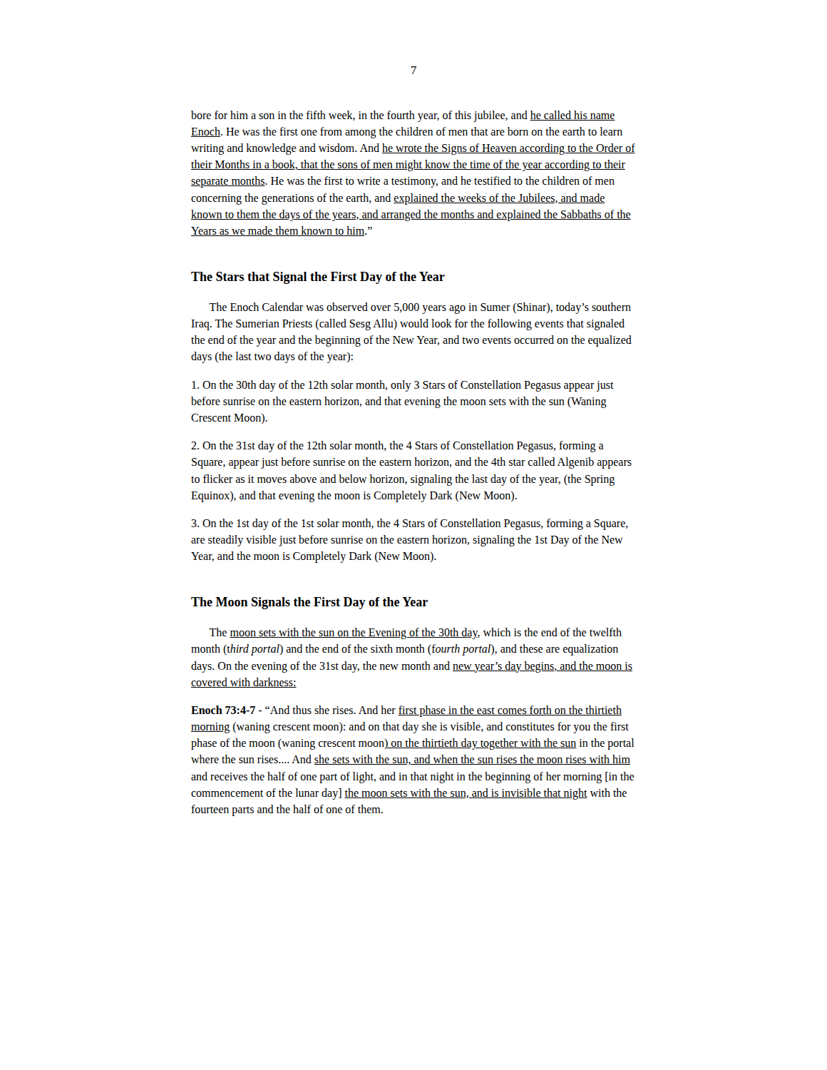7
bore for him a son in the fifth week, in the fourth year, of this jubilee, and he called his name Enoch. He was the first one from among the children of men that are born on the earth to learn writing and knowledge and wisdom. And he wrote the Signs of Heaven according to the Order of their Months in a book, that the sons of men might know the time of the year according to their separate months. He was the first to write a testimony, and he testified to the children of men concerning the generations of the earth, and explained the weeks of the Jubilees, and made known to them the days of the years, and arranged the months and explained the Sabbaths of the Years as we made them known to him.”
The Stars that Signal the First Day of the Year
The Enoch Calendar was observed over 5,000 years ago in Sumer (Shinar), today’s southern Iraq. The Sumerian Priests (called Sesg Allu) would look for the following events that signaled the end of the year and the beginning of the New Year, and two events occurred on the equalized days (the last two days of the year):
1. On the 30th day of the 12th solar month, only 3 Stars of Constellation Pegasus appear just before sunrise on the eastern horizon, and that evening the moon sets with the sun (Waning Crescent Moon).
2. On the 31st day of the 12th solar month, the 4 Stars of Constellation Pegasus, forming a Square, appear just before sunrise on the eastern horizon, and the 4th star called Algenib appears to flicker as it moves above and below horizon, signaling the last day of the year, (the Spring Equinox), and that evening the moon is Completely Dark (New Moon).
3. On the 1st day of the 1st solar month, the 4 Stars of Constellation Pegasus, forming a Square, are steadily visible just before sunrise on the eastern horizon, signaling the 1st Day of the New Year, and the moon is Completely Dark (New Moon).
The Moon Signals the First Day of the Year
The moon sets with the sun on the Evening of the 30th day, which is the end of the twelfth month (third portal) and the end of the sixth month (fourth portal), and these are equalization days. On the evening of the 31st day, the new month and new year’s day begins, and the moon is covered with darkness:
Enoch 73:4-7 - “And thus she rises. And her first phase in the east comes forth on the thirtieth morning (waning crescent moon): and on that day she is visible, and constitutes for you the first phase of the moon (waning crescent moon) on the thirtieth day together with the sun in the portal where the sun rises.... And she sets with the sun, and when the sun rises the moon rises with him and receives the half of one part of light, and in that night in the beginning of her morning [in the commencement of the lunar day] the moon sets with the sun, and is invisible that night with the fourteen parts and the half of one of them.